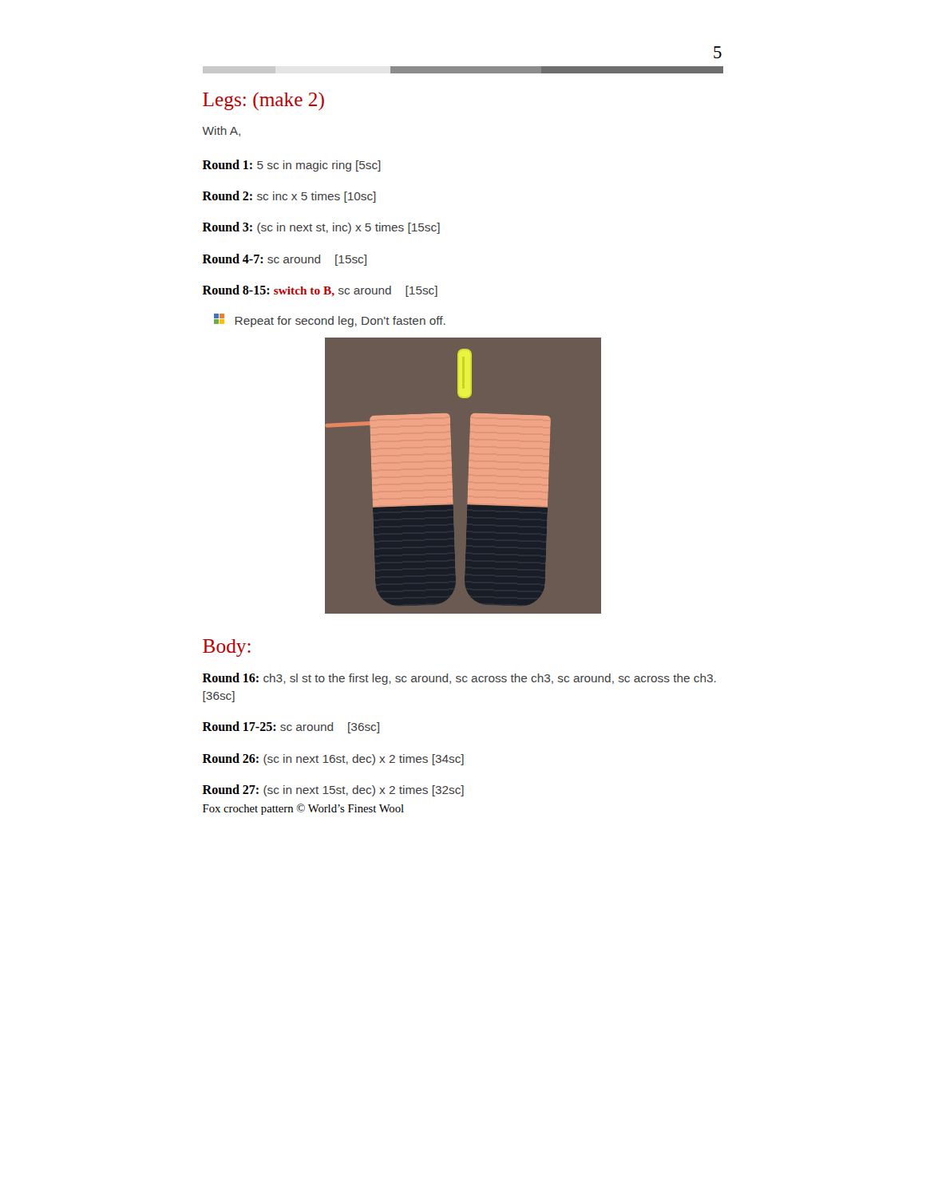5
Legs: (make 2)
With A,
Round 1: 5 sc in magic ring [5sc]
Round 2: sc inc x 5 times [10sc]
Round 3: (sc in next st, inc) x 5 times [15sc]
Round 4-7: sc around [15sc]
Round 8-15: switch to B, sc around [15sc]
Repeat for second leg, Don't fasten off.
Body:
Round 16: ch3, sl st to the first leg, sc around, sc across the ch3, sc around, sc across the ch3. [36sc]
Round 17-25: sc around [36sc]
Round 26: (sc in next 16st, dec) x 2 times [34sc]
Round 27: (sc in next 15st, dec) x 2 times [32sc]
Fox crochet pattern © World’s Finest Wool